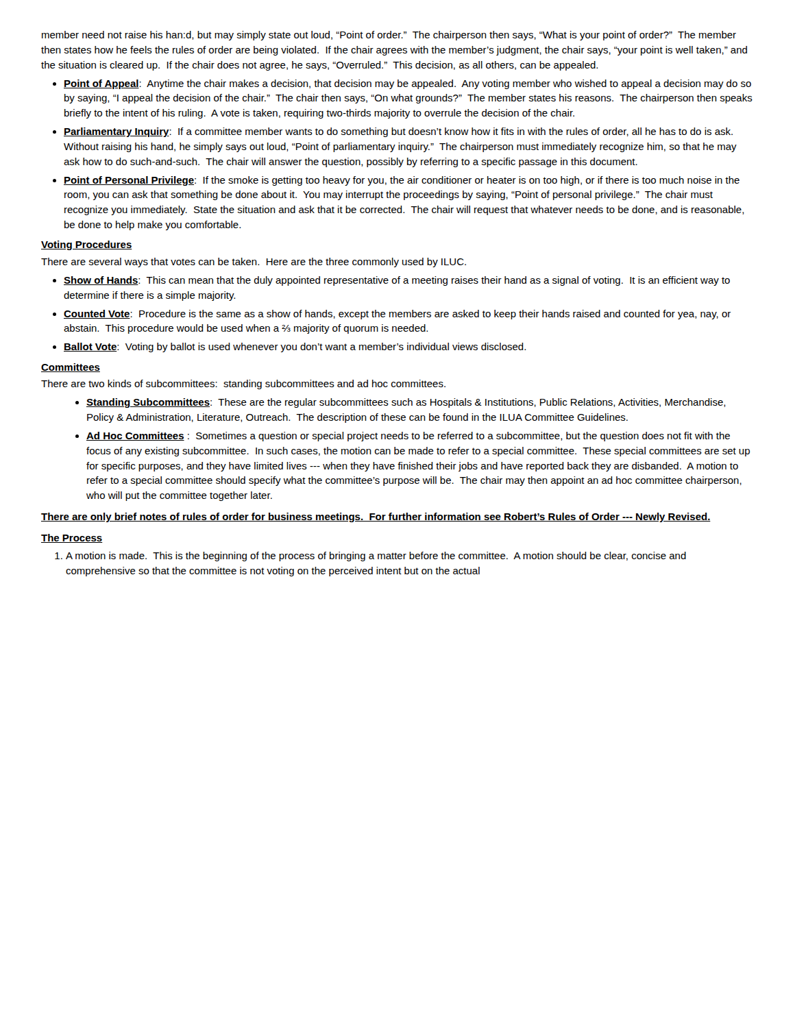member need not raise his han:d, but may simply state out loud, “Point of order.” The chairperson then says, “What is your point of order?” The member then states how he feels the rules of order are being violated. If the chair agrees with the member’s judgment, the chair says, “your point is well taken,” and the situation is cleared up. If the chair does not agree, he says, “Overruled.” This decision, as all others, can be appealed.
Point of Appeal: Anytime the chair makes a decision, that decision may be appealed. Any voting member who wished to appeal a decision may do so by saying, “I appeal the decision of the chair.” The chair then says, “On what grounds?” The member states his reasons. The chairperson then speaks briefly to the intent of his ruling. A vote is taken, requiring two-thirds majority to overrule the decision of the chair.
Parliamentary Inquiry: If a committee member wants to do something but doesn’t know how it fits in with the rules of order, all he has to do is ask. Without raising his hand, he simply says out loud, “Point of parliamentary inquiry.” The chairperson must immediately recognize him, so that he may ask how to do such-and-such. The chair will answer the question, possibly by referring to a specific passage in this document.
Point of Personal Privilege: If the smoke is getting too heavy for you, the air conditioner or heater is on too high, or if there is too much noise in the room, you can ask that something be done about it. You may interrupt the proceedings by saying, “Point of personal privilege.” The chair must recognize you immediately. State the situation and ask that it be corrected. The chair will request that whatever needs to be done, and is reasonable, be done to help make you comfortable.
Voting Procedures
There are several ways that votes can be taken. Here are the three commonly used by ILUC.
Show of Hands: This can mean that the duly appointed representative of a meeting raises their hand as a signal of voting. It is an efficient way to determine if there is a simple majority.
Counted Vote: Procedure is the same as a show of hands, except the members are asked to keep their hands raised and counted for yea, nay, or abstain. This procedure would be used when a ⅔ majority of quorum is needed.
Ballot Vote: Voting by ballot is used whenever you don’t want a member’s individual views disclosed.
Committees
There are two kinds of subcommittees: standing subcommittees and ad hoc committees.
Standing Subcommittees: These are the regular subcommittees such as Hospitals & Institutions, Public Relations, Activities, Merchandise, Policy & Administration, Literature, Outreach. The description of these can be found in the ILUA Committee Guidelines.
Ad Hoc Committees : Sometimes a question or special project needs to be referred to a subcommittee, but the question does not fit with the focus of any existing subcommittee. In such cases, the motion can be made to refer to a special committee. These special committees are set up for specific purposes, and they have limited lives --- when they have finished their jobs and have reported back they are disbanded. A motion to refer to a special committee should specify what the committee’s purpose will be. The chair may then appoint an ad hoc committee chairperson, who will put the committee together later.
There are only brief notes of rules of order for business meetings. For further information see Robert’s Rules of Order --- Newly Revised.
The Process
A motion is made. This is the beginning of the process of bringing a matter before the committee. A motion should be clear, concise and comprehensive so that the committee is not voting on the perceived intent but on the actual